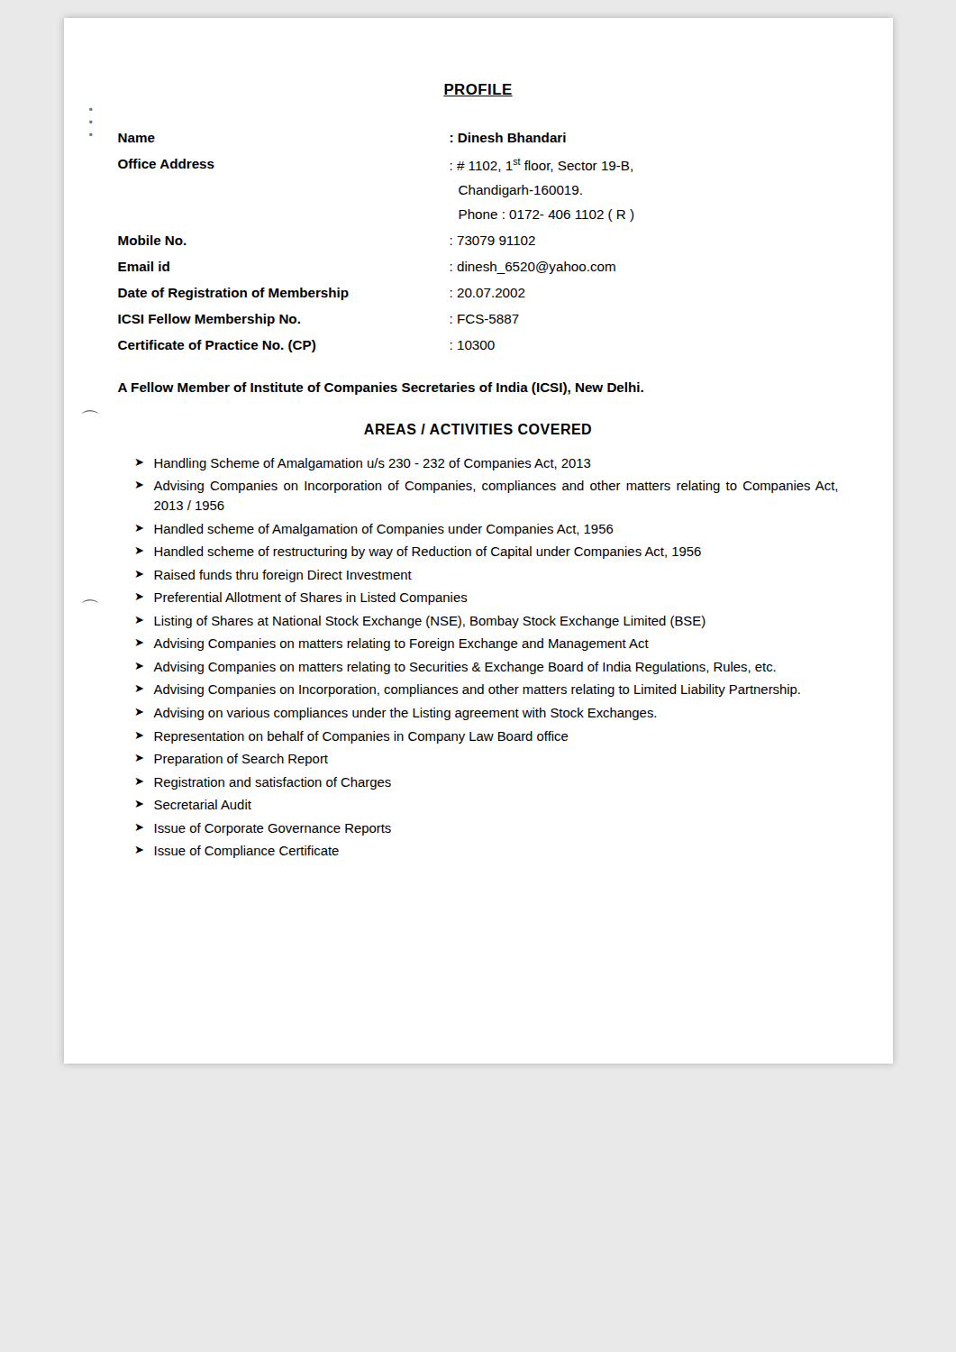•
•
•
⌒
⌒
PROFILE
| Name | : Dinesh Bhandari |
| Office Address | : # 1102, 1 st floor, Sector 19-B, Chandigarh-160019. Phone : 0172- 406 1102 ( R ) |
| Mobile No. | : 73079 91102 |
| Email id | : dinesh_6520@yahoo.com |
| Date of Registration of Membership | : 20.07.2002 |
| ICSI Fellow Membership No. | : FCS-5887 |
| Certificate of Practice No. (CP) | : 10300 |
A Fellow Member of Institute of Companies Secretaries of India (ICSI), New Delhi.
AREAS / ACTIVITIES COVERED
Handling Scheme of Amalgamation u/s 230 - 232 of Companies Act, 2013
Advising Companies on Incorporation of Companies, compliances and other matters relating to Companies Act, 2013 / 1956
Handled scheme of Amalgamation of Companies under Companies Act, 1956
Handled scheme of restructuring by way of Reduction of Capital under Companies Act, 1956
Raised funds thru foreign Direct Investment
Preferential Allotment of Shares in Listed Companies
Listing of Shares at National Stock Exchange (NSE), Bombay Stock Exchange Limited (BSE)
Advising Companies on matters relating to Foreign Exchange and Management Act
Advising Companies on matters relating to Securities & Exchange Board of India Regulations, Rules, etc.
Advising Companies on Incorporation, compliances and other matters relating to Limited Liability Partnership.
Advising on various compliances under the Listing agreement with Stock Exchanges.
Representation on behalf of Companies in Company Law Board office
Preparation of Search Report
Registration and satisfaction of Charges
Secretarial Audit
Issue of Corporate Governance Reports
Issue of Compliance Certificate